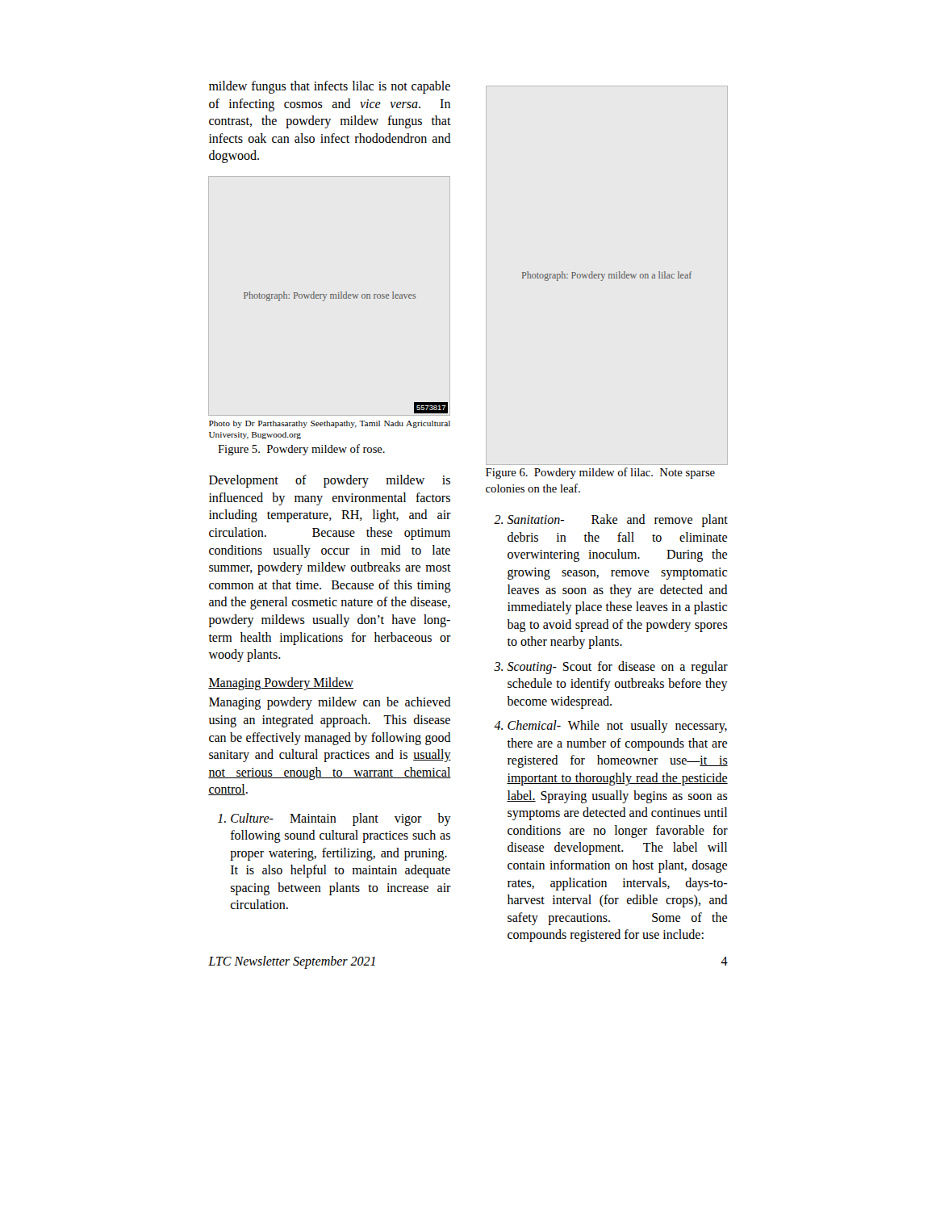mildew fungus that infects lilac is not capable of infecting cosmos and vice versa. In contrast, the powdery mildew fungus that infects oak can also infect rhododendron and dogwood.
Photograph: Powdery mildew on rose leaves 5573817
Photo by Dr Parthasarathy Seethapathy, Tamil Nadu Agricultural University, Bugwood.org
Figure 5. Powdery mildew of rose.
Development of powdery mildew is influenced by many environmental factors including temperature, RH, light, and air circulation. Because these optimum conditions usually occur in mid to late summer, powdery mildew outbreaks are most common at that time. Because of this timing and the general cosmetic nature of the disease, powdery mildews usually don’t have long-term health implications for herbaceous or woody plants.
Managing Powdery Mildew
Managing powdery mildew can be achieved using an integrated approach. This disease can be effectively managed by following good sanitary and cultural practices and is usually not serious enough to warrant chemical control.
Culture- Maintain plant vigor by following sound cultural practices such as proper watering, fertilizing, and pruning. It is also helpful to maintain adequate spacing between plants to increase air circulation.
Photograph: Powdery mildew on a lilac leaf
Figure 6. Powdery mildew of lilac. Note sparse colonies on the leaf.
Sanitation- Rake and remove plant debris in the fall to eliminate overwintering inoculum. During the growing season, remove symptomatic leaves as soon as they are detected and immediately place these leaves in a plastic bag to avoid spread of the powdery spores to other nearby plants.
Scouting- Scout for disease on a regular schedule to identify outbreaks before they become widespread.
Chemical- While not usually necessary, there are a number of compounds that are registered for homeowner use—it is important to thoroughly read the pesticide label. Spraying usually begins as soon as symptoms are detected and continues until conditions are no longer favorable for disease development. The label will contain information on host plant, dosage rates, application intervals, days-to-harvest interval (for edible crops), and safety precautions. Some of the compounds registered for use include:
LTC Newsletter September 2021 4